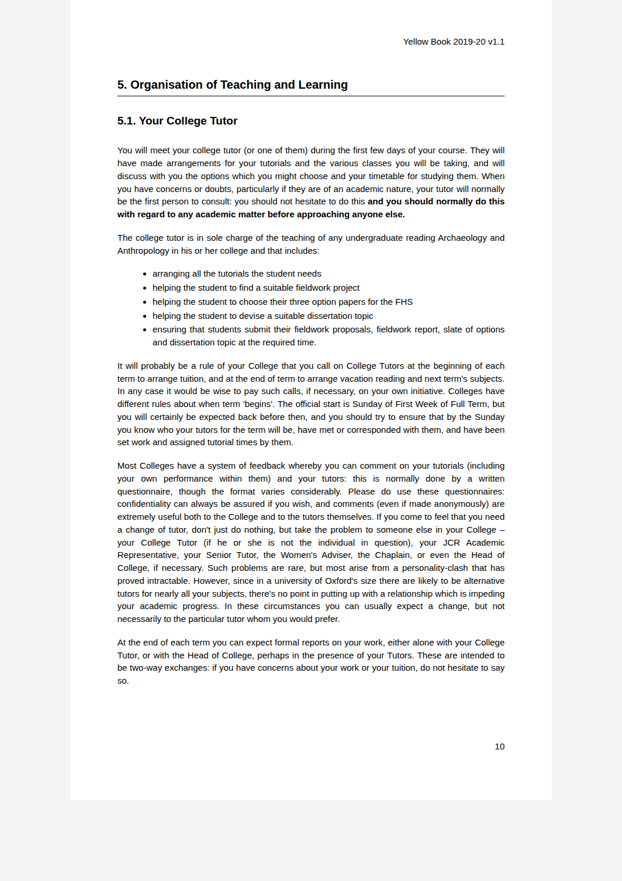Yellow Book 2019-20 v1.1
5. Organisation of Teaching and Learning
5.1. Your College Tutor
You will meet your college tutor (or one of them) during the first few days of your course. They will have made arrangements for your tutorials and the various classes you will be taking, and will discuss with you the options which you might choose and your timetable for studying them. When you have concerns or doubts, particularly if they are of an academic nature, your tutor will normally be the first person to consult: you should not hesitate to do this and you should normally do this with regard to any academic matter before approaching anyone else.
The college tutor is in sole charge of the teaching of any undergraduate reading Archaeology and Anthropology in his or her college and that includes:
arranging all the tutorials the student needs
helping the student to find a suitable fieldwork project
helping the student to choose their three option papers for the FHS
helping the student to devise a suitable dissertation topic
ensuring that students submit their fieldwork proposals, fieldwork report, slate of options and dissertation topic at the required time.
It will probably be a rule of your College that you call on College Tutors at the beginning of each term to arrange tuition, and at the end of term to arrange vacation reading and next term's subjects. In any case it would be wise to pay such calls, if necessary, on your own initiative. Colleges have different rules about when term 'begins'. The official start is Sunday of First Week of Full Term, but you will certainly be expected back before then, and you should try to ensure that by the Sunday you know who your tutors for the term will be, have met or corresponded with them, and have been set work and assigned tutorial times by them.
Most Colleges have a system of feedback whereby you can comment on your tutorials (including your own performance within them) and your tutors: this is normally done by a written questionnaire, though the format varies considerably. Please do use these questionnaires: confidentiality can always be assured if you wish, and comments (even if made anonymously) are extremely useful both to the College and to the tutors themselves. If you come to feel that you need a change of tutor, don't just do nothing, but take the problem to someone else in your College – your College Tutor (if he or she is not the individual in question), your JCR Academic Representative, your Senior Tutor, the Women's Adviser, the Chaplain, or even the Head of College, if necessary. Such problems are rare, but most arise from a personality-clash that has proved intractable. However, since in a university of Oxford's size there are likely to be alternative tutors for nearly all your subjects, there's no point in putting up with a relationship which is impeding your academic progress. In these circumstances you can usually expect a change, but not necessarily to the particular tutor whom you would prefer.
At the end of each term you can expect formal reports on your work, either alone with your College Tutor, or with the Head of College, perhaps in the presence of your Tutors. These are intended to be two-way exchanges: if you have concerns about your work or your tuition, do not hesitate to say so.
10